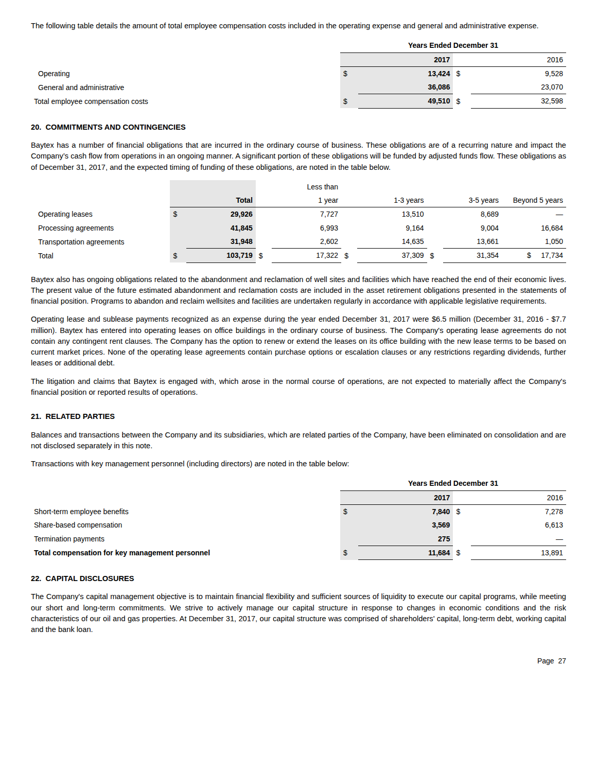The following table details the amount of total employee compensation costs included in the operating expense and general and administrative expense.
| | Years Ended December 31 |
| | 2017 | 2016 |
| Operating | $ | 13,424 | $ | 9,528 |
| General and administrative | | 36,086 | | 23,070 |
| Total employee compensation costs | $ | 49,510 | $ | 32,598 |
20. COMMITMENTS AND CONTINGENCIES
Baytex has a number of financial obligations that are incurred in the ordinary course of business. These obligations are of a recurring nature and impact the Company’s cash flow from operations in an ongoing manner. A significant portion of these obligations will be funded by adjusted funds flow. These obligations as of December 31, 2017, and the expected timing of funding of these obligations, are noted in the table below.
| | | Less than | | | |
| | Total | 1 year | 1-3 years | 3-5 years | Beyond 5 years |
| Operating leases | $ | 29,926 | | 7,727 | | 13,510 | | 8,689 | — |
| Processing agreements | | 41,845 | | 6,993 | | 9,164 | | 9,004 | 16,684 |
| Transportation agreements | | 31,948 | | 2,602 | | 14,635 | | 13,661 | 1,050 |
| Total | $ | 103,719 | $ | 17,322 | $ | 37,309 | $ | 31,354 | $ 17,734 |
Baytex also has ongoing obligations related to the abandonment and reclamation of well sites and facilities which have reached the end of their economic lives. The present value of the future estimated abandonment and reclamation costs are included in the asset retirement obligations presented in the statements of financial position. Programs to abandon and reclaim wellsites and facilities are undertaken regularly in accordance with applicable legislative requirements.
Operating lease and sublease payments recognized as an expense during the year ended December 31, 2017 were $6.5 million (December 31, 2016 - $7.7 million). Baytex has entered into operating leases on office buildings in the ordinary course of business. The Company's operating lease agreements do not contain any contingent rent clauses. The Company has the option to renew or extend the leases on its office building with the new lease terms to be based on current market prices. None of the operating lease agreements contain purchase options or escalation clauses or any restrictions regarding dividends, further leases or additional debt.
The litigation and claims that Baytex is engaged with, which arose in the normal course of operations, are not expected to materially affect the Company's financial position or reported results of operations.
21. RELATED PARTIES
Balances and transactions between the Company and its subsidiaries, which are related parties of the Company, have been eliminated on consolidation and are not disclosed separately in this note.
Transactions with key management personnel (including directors) are noted in the table below:
| | Years Ended December 31 |
| | 2017 | 2016 |
| Short-term employee benefits | $ | 7,840 | $ | 7,278 |
| Share-based compensation | | 3,569 | | 6,613 |
| Termination payments | | 275 | | — |
| Total compensation for key management personnel | $ | 11,684 | $ | 13,891 |
22. CAPITAL DISCLOSURES
The Company's capital management objective is to maintain financial flexibility and sufficient sources of liquidity to execute our capital programs, while meeting our short and long-term commitments. We strive to actively manage our capital structure in response to changes in economic conditions and the risk characteristics of our oil and gas properties. At December 31, 2017, our capital structure was comprised of shareholders' capital, long-term debt, working capital and the bank loan.
Page 27